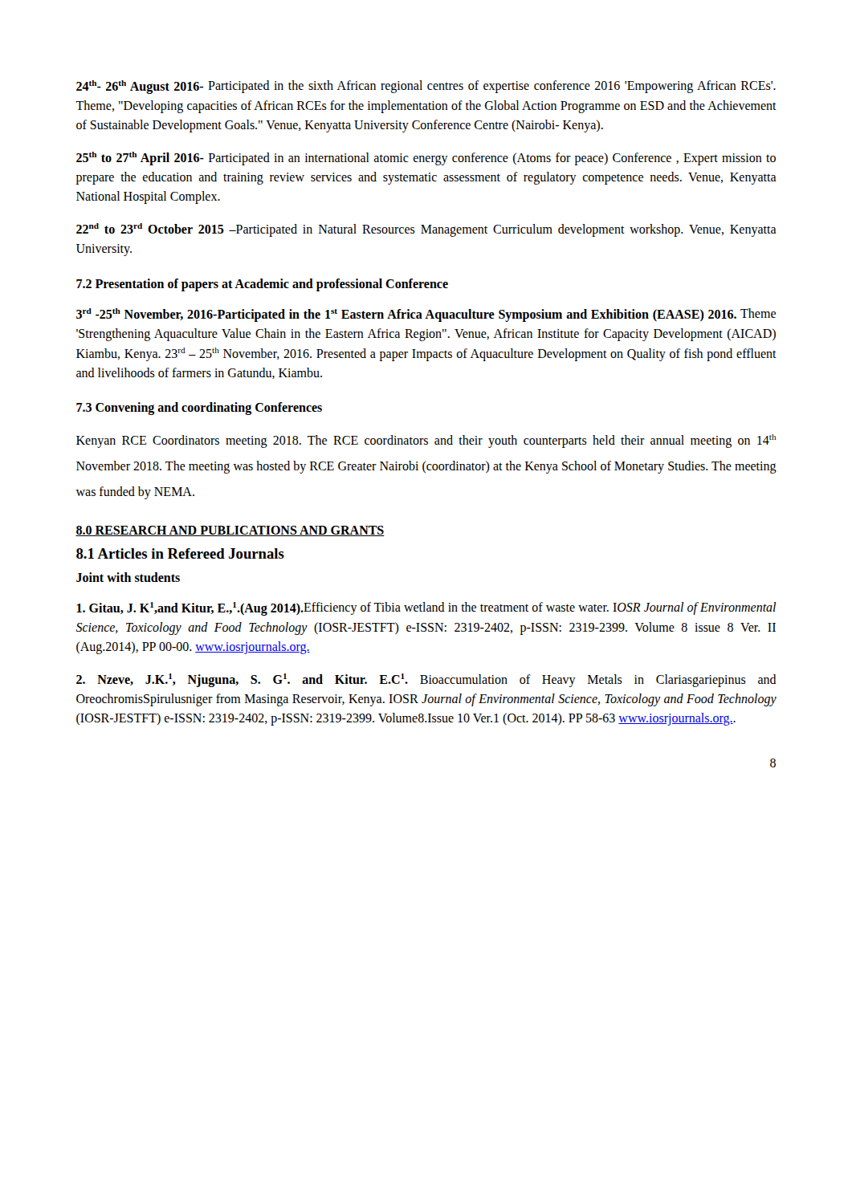24th- 26th August 2016- Participated in the sixth African regional centres of expertise conference 2016 'Empowering African RCEs'. Theme, "Developing capacities of African RCEs for the implementation of the Global Action Programme on ESD and the Achievement of Sustainable Development Goals." Venue, Kenyatta University Conference Centre (Nairobi- Kenya).
25th to 27th April 2016- Participated in an international atomic energy conference (Atoms for peace) Conference , Expert mission to prepare the education and training review services and systematic assessment of regulatory competence needs. Venue, Kenyatta National Hospital Complex.
22nd to 23rd October 2015 –Participated in Natural Resources Management Curriculum development workshop. Venue, Kenyatta University.
7.2 Presentation of papers at Academic and professional Conference
3rd -25th November, 2016-Participated in the 1st Eastern Africa Aquaculture Symposium and Exhibition (EAASE) 2016. Theme 'Strengthening Aquaculture Value Chain in the Eastern Africa Region". Venue, African Institute for Capacity Development (AICAD) Kiambu, Kenya. 23rd – 25th November, 2016. Presented a paper Impacts of Aquaculture Development on Quality of fish pond effluent and livelihoods of farmers in Gatundu, Kiambu.
7.3 Convening and coordinating Conferences
Kenyan RCE Coordinators meeting 2018. The RCE coordinators and their youth counterparts held their annual meeting on 14th November 2018. The meeting was hosted by RCE Greater Nairobi (coordinator) at the Kenya School of Monetary Studies. The meeting was funded by NEMA.
8.0 RESEARCH AND PUBLICATIONS AND GRANTS
8.1 Articles in Refereed Journals
Joint with students
1. Gitau, J. K1,and Kitur, E.,1.(Aug 2014). Efficiency of Tibia wetland in the treatment of waste water. IOSR Journal of Environmental Science, Toxicology and Food Technology (IOSR-JESTFT) e-ISSN: 2319-2402, p-ISSN: 2319-2399. Volume 8 issue 8 Ver. II (Aug.2014), PP 00-00. www.iosrjournals.org.
2. Nzeve, J.K.1, Njuguna, S. G1. and Kitur. E.C1. Bioaccumulation of Heavy Metals in Clariasgariepinus and OreochromisSpirulusniger from Masinga Reservoir, Kenya. IOSR Journal of Environmental Science, Toxicology and Food Technology (IOSR-JESTFT) e-ISSN: 2319-2402, p-ISSN: 2319-2399. Volume8.Issue 10 Ver.1 (Oct. 2014). PP 58-63 www.iosrjournals.org..
8